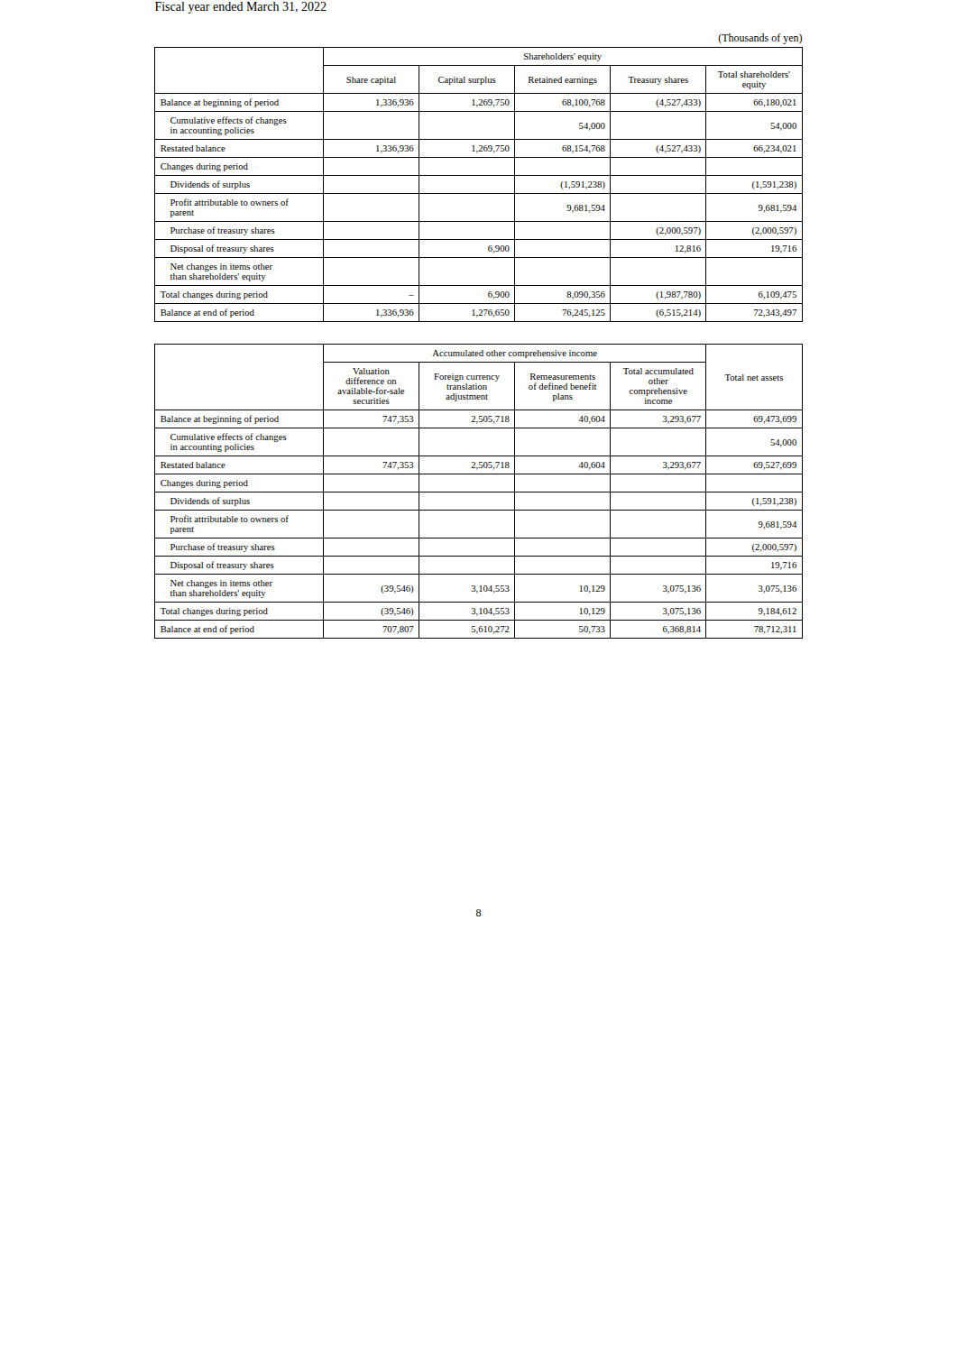Fiscal year ended March 31, 2022
(Thousands of yen)
| | Shareholders' equity |
| --- | --- |
| Share capital | Capital surplus | Retained earnings | Treasury shares | Total shareholders' equity |
| Balance at beginning of period | 1,336,936 | 1,269,750 | 68,100,768 | (4,527,433) | 66,180,021 |
| Cumulative effects of changes in accounting policies | | | 54,000 | | 54,000 |
| Restated balance | 1,336,936 | 1,269,750 | 68,154,768 | (4,527,433) | 66,234,021 |
| Changes during period | | | | | |
| Dividends of surplus | | | (1,591,238) | | (1,591,238) |
| Profit attributable to owners of parent | | | 9,681,594 | | 9,681,594 |
| Purchase of treasury shares | | | | (2,000,597) | (2,000,597) |
| Disposal of treasury shares | | 6,900 | | 12,816 | 19,716 |
| Net changes in items other than shareholders' equity | | | | | |
| Total changes during period | – | 6,900 | 8,090,356 | (1,987,780) | 6,109,475 |
| Balance at end of period | 1,336,936 | 1,276,650 | 76,245,125 | (6,515,214) | 72,343,497 |
| | Accumulated other comprehensive income | Total net assets |
| --- | --- | --- |
| Valuation difference on available-for-sale securities | Foreign currency translation adjustment | Remeasurements of defined benefit plans | Total accumulated other comprehensive income |
| Balance at beginning of period | 747,353 | 2,505,718 | 40,604 | 3,293,677 | 69,473,699 |
| Cumulative effects of changes in accounting policies | | | | | 54,000 |
| Restated balance | 747,353 | 2,505,718 | 40,604 | 3,293,677 | 69,527,699 |
| Changes during period | | | | | |
| Dividends of surplus | | | | | (1,591,238) |
| Profit attributable to owners of parent | | | | | 9,681,594 |
| Purchase of treasury shares | | | | | (2,000,597) |
| Disposal of treasury shares | | | | | 19,716 |
| Net changes in items other than shareholders' equity | (39,546) | 3,104,553 | 10,129 | 3,075,136 | 3,075,136 |
| Total changes during period | (39,546) | 3,104,553 | 10,129 | 3,075,136 | 9,184,612 |
| Balance at end of period | 707,807 | 5,610,272 | 50,733 | 6,368,814 | 78,712,311 |
8